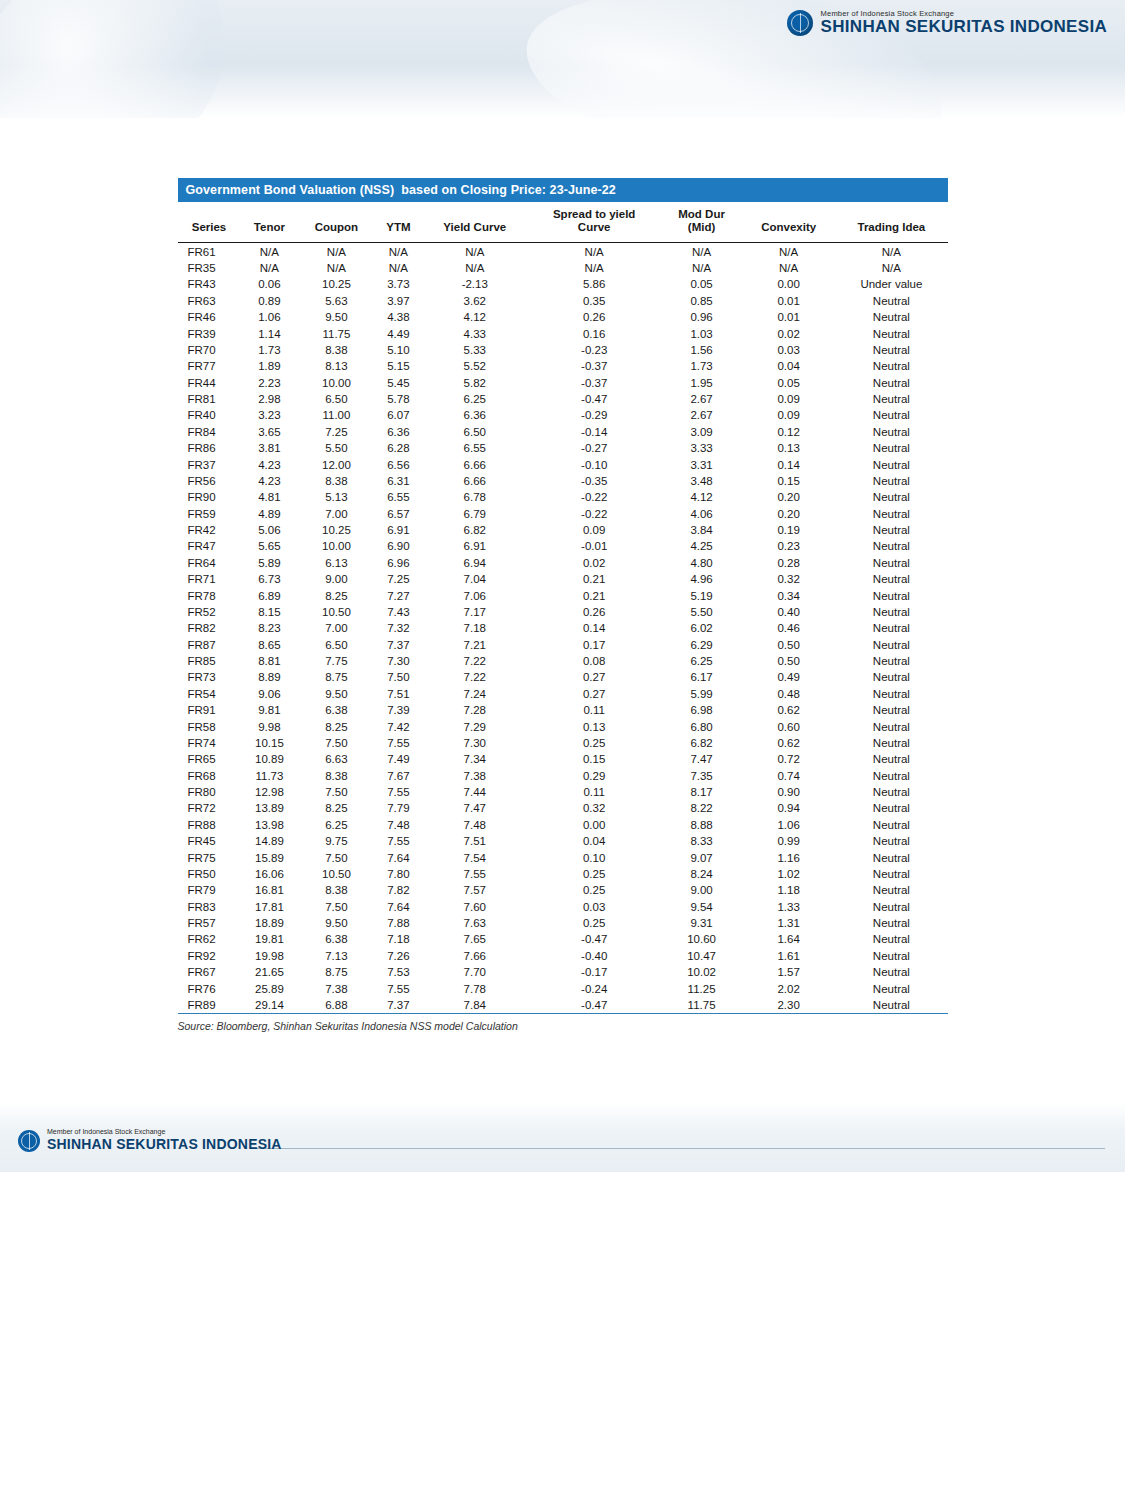Member of Indonesia Stock Exchange SHINHAN SEKURITAS INDONESIA
Government Bond Valuation (NSS) based on Closing Price: 23-June-22
| Series | Tenor | Coupon | YTM | Yield Curve | Spread to yield Curve | Mod Dur (Mid) | Convexity | Trading Idea |
| --- | --- | --- | --- | --- | --- | --- | --- | --- |
| FR61 | N/A | N/A | N/A | N/A | N/A | N/A | N/A | N/A |
| FR35 | N/A | N/A | N/A | N/A | N/A | N/A | N/A | N/A |
| FR43 | 0.06 | 10.25 | 3.73 | -2.13 | 5.86 | 0.05 | 0.00 | Under value |
| FR63 | 0.89 | 5.63 | 3.97 | 3.62 | 0.35 | 0.85 | 0.01 | Neutral |
| FR46 | 1.06 | 9.50 | 4.38 | 4.12 | 0.26 | 0.96 | 0.01 | Neutral |
| FR39 | 1.14 | 11.75 | 4.49 | 4.33 | 0.16 | 1.03 | 0.02 | Neutral |
| FR70 | 1.73 | 8.38 | 5.10 | 5.33 | -0.23 | 1.56 | 0.03 | Neutral |
| FR77 | 1.89 | 8.13 | 5.15 | 5.52 | -0.37 | 1.73 | 0.04 | Neutral |
| FR44 | 2.23 | 10.00 | 5.45 | 5.82 | -0.37 | 1.95 | 0.05 | Neutral |
| FR81 | 2.98 | 6.50 | 5.78 | 6.25 | -0.47 | 2.67 | 0.09 | Neutral |
| FR40 | 3.23 | 11.00 | 6.07 | 6.36 | -0.29 | 2.67 | 0.09 | Neutral |
| FR84 | 3.65 | 7.25 | 6.36 | 6.50 | -0.14 | 3.09 | 0.12 | Neutral |
| FR86 | 3.81 | 5.50 | 6.28 | 6.55 | -0.27 | 3.33 | 0.13 | Neutral |
| FR37 | 4.23 | 12.00 | 6.56 | 6.66 | -0.10 | 3.31 | 0.14 | Neutral |
| FR56 | 4.23 | 8.38 | 6.31 | 6.66 | -0.35 | 3.48 | 0.15 | Neutral |
| FR90 | 4.81 | 5.13 | 6.55 | 6.78 | -0.22 | 4.12 | 0.20 | Neutral |
| FR59 | 4.89 | 7.00 | 6.57 | 6.79 | -0.22 | 4.06 | 0.20 | Neutral |
| FR42 | 5.06 | 10.25 | 6.91 | 6.82 | 0.09 | 3.84 | 0.19 | Neutral |
| FR47 | 5.65 | 10.00 | 6.90 | 6.91 | -0.01 | 4.25 | 0.23 | Neutral |
| FR64 | 5.89 | 6.13 | 6.96 | 6.94 | 0.02 | 4.80 | 0.28 | Neutral |
| FR71 | 6.73 | 9.00 | 7.25 | 7.04 | 0.21 | 4.96 | 0.32 | Neutral |
| FR78 | 6.89 | 8.25 | 7.27 | 7.06 | 0.21 | 5.19 | 0.34 | Neutral |
| FR52 | 8.15 | 10.50 | 7.43 | 7.17 | 0.26 | 5.50 | 0.40 | Neutral |
| FR82 | 8.23 | 7.00 | 7.32 | 7.18 | 0.14 | 6.02 | 0.46 | Neutral |
| FR87 | 8.65 | 6.50 | 7.37 | 7.21 | 0.17 | 6.29 | 0.50 | Neutral |
| FR85 | 8.81 | 7.75 | 7.30 | 7.22 | 0.08 | 6.25 | 0.50 | Neutral |
| FR73 | 8.89 | 8.75 | 7.50 | 7.22 | 0.27 | 6.17 | 0.49 | Neutral |
| FR54 | 9.06 | 9.50 | 7.51 | 7.24 | 0.27 | 5.99 | 0.48 | Neutral |
| FR91 | 9.81 | 6.38 | 7.39 | 7.28 | 0.11 | 6.98 | 0.62 | Neutral |
| FR58 | 9.98 | 8.25 | 7.42 | 7.29 | 0.13 | 6.80 | 0.60 | Neutral |
| FR74 | 10.15 | 7.50 | 7.55 | 7.30 | 0.25 | 6.82 | 0.62 | Neutral |
| FR65 | 10.89 | 6.63 | 7.49 | 7.34 | 0.15 | 7.47 | 0.72 | Neutral |
| FR68 | 11.73 | 8.38 | 7.67 | 7.38 | 0.29 | 7.35 | 0.74 | Neutral |
| FR80 | 12.98 | 7.50 | 7.55 | 7.44 | 0.11 | 8.17 | 0.90 | Neutral |
| FR72 | 13.89 | 8.25 | 7.79 | 7.47 | 0.32 | 8.22 | 0.94 | Neutral |
| FR88 | 13.98 | 6.25 | 7.48 | 7.48 | 0.00 | 8.88 | 1.06 | Neutral |
| FR45 | 14.89 | 9.75 | 7.55 | 7.51 | 0.04 | 8.33 | 0.99 | Neutral |
| FR75 | 15.89 | 7.50 | 7.64 | 7.54 | 0.10 | 9.07 | 1.16 | Neutral |
| FR50 | 16.06 | 10.50 | 7.80 | 7.55 | 0.25 | 8.24 | 1.02 | Neutral |
| FR79 | 16.81 | 8.38 | 7.82 | 7.57 | 0.25 | 9.00 | 1.18 | Neutral |
| FR83 | 17.81 | 7.50 | 7.64 | 7.60 | 0.03 | 9.54 | 1.33 | Neutral |
| FR57 | 18.89 | 9.50 | 7.88 | 7.63 | 0.25 | 9.31 | 1.31 | Neutral |
| FR62 | 19.81 | 6.38 | 7.18 | 7.65 | -0.47 | 10.60 | 1.64 | Neutral |
| FR92 | 19.98 | 7.13 | 7.26 | 7.66 | -0.40 | 10.47 | 1.61 | Neutral |
| FR67 | 21.65 | 8.75 | 7.53 | 7.70 | -0.17 | 10.02 | 1.57 | Neutral |
| FR76 | 25.89 | 7.38 | 7.55 | 7.78 | -0.24 | 11.25 | 2.02 | Neutral |
| FR89 | 29.14 | 6.88 | 7.37 | 7.84 | -0.47 | 11.75 | 2.30 | Neutral |
Source: Bloomberg, Shinhan Sekuritas Indonesia NSS model Calculation
Member of Indonesia Stock Exchange SHINHAN SEKURITAS INDONESIA